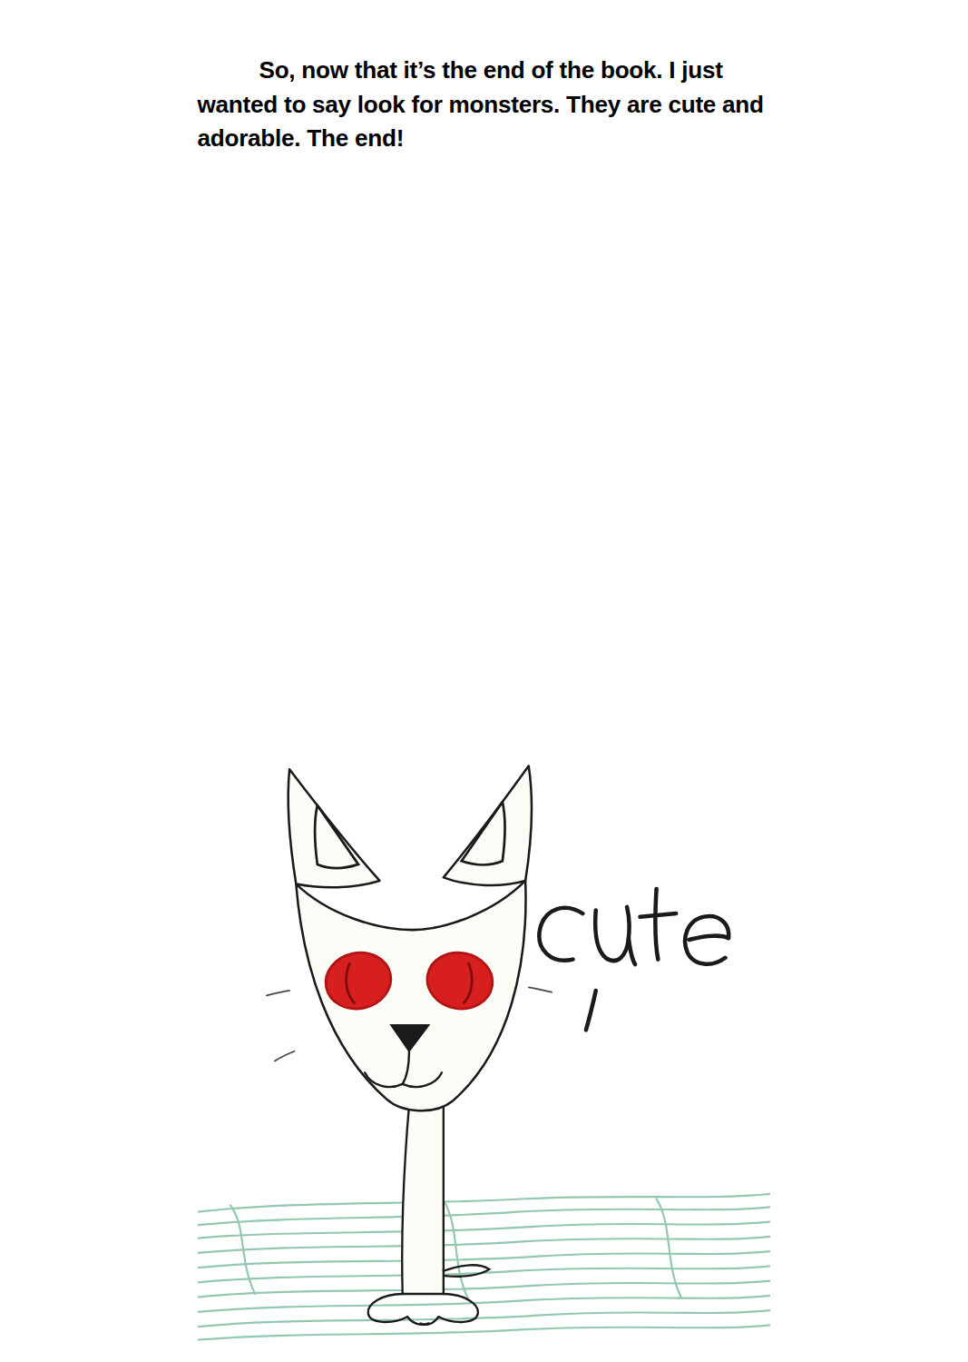So, now that it’s the end of the book. I just wanted to say look for monsters. They are cute and adorable. The end!
Child's crayon drawing of a cat-like monster A hand-drawn white cat-like creature with pointed ears, large red eyes, a small black triangular nose and a smile, standing on a green scribbled ground. The handwritten word "cute" appears beside its head.
A cute cat-like monster with red eyes standing on grass, labeled "cute".